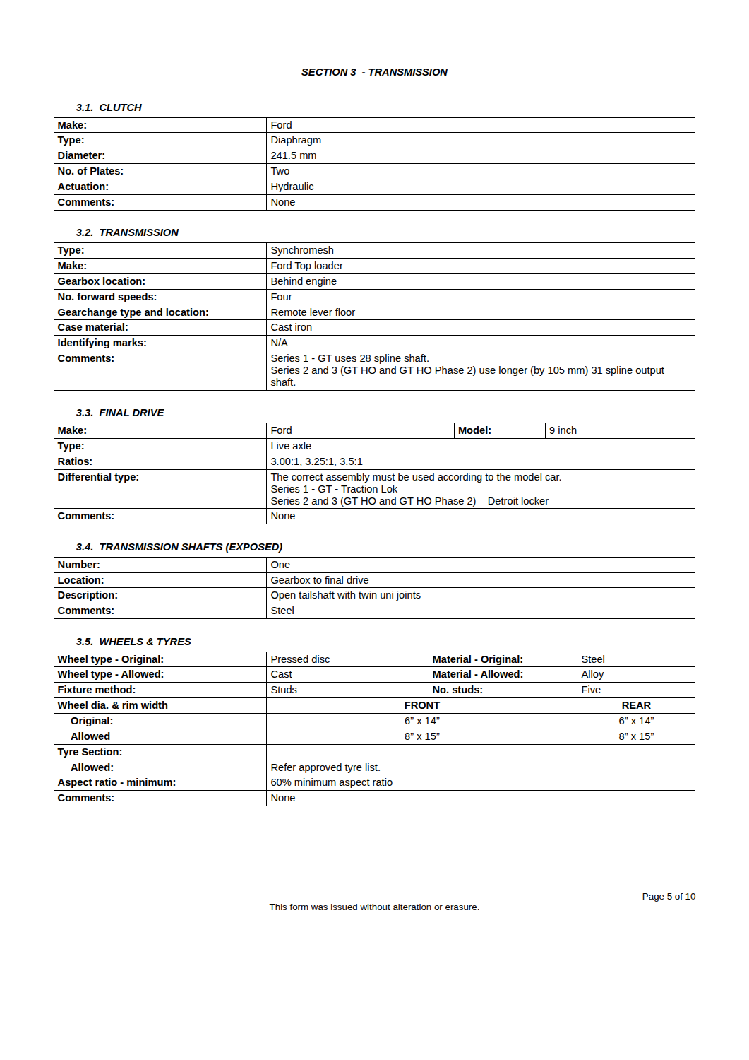SECTION 3 - TRANSMISSION
3.1. CLUTCH
| Make: | Ford |
| Type: | Diaphragm |
| Diameter: | 241.5 mm |
| No. of Plates: | Two |
| Actuation: | Hydraulic |
| Comments: | None |
3.2. TRANSMISSION
| Type: | Synchromesh |
| Make: | Ford Top loader |
| Gearbox location: | Behind engine |
| No. forward speeds: | Four |
| Gearchange type and location: | Remote lever floor |
| Case material: | Cast iron |
| Identifying marks: | N/A |
| Comments: | Series 1 - GT uses 28 spline shaft. Series 2 and 3 (GT HO and GT HO Phase 2) use longer (by 105 mm) 31 spline output shaft. |
3.3. FINAL DRIVE
| Make: | Ford | Model: | 9 inch |
| Type: | Live axle |
| Ratios: | 3.00:1, 3.25:1, 3.5:1 |
| Differential type: | The correct assembly must be used according to the model car. Series 1 - GT - Traction Lok Series 2 and 3 (GT HO and GT HO Phase 2) – Detroit locker |
| Comments: | None |
3.4. TRANSMISSION SHAFTS (EXPOSED)
| Number: | One |
| Location: | Gearbox to final drive |
| Description: | Open tailshaft with twin uni joints |
| Comments: | Steel |
3.5. WHEELS & TYRES
| Wheel type - Original: | Pressed disc | Material - Original: | Steel |
| Wheel type - Allowed: | Cast | Material - Allowed: | Alloy |
| Fixture method: | Studs | No. studs: | Five |
| Wheel dia. & rim width | FRONT | REAR |
| Original: | 6” x 14” | 6” x 14” |
| Allowed | 8” x 15” | 8” x 15” |
| Tyre Section: | |
| Allowed: | Refer approved tyre list. |
| Aspect ratio - minimum: | 60% minimum aspect ratio |
| Comments: | None |
Page 5 of 10
This form was issued without alteration or erasure.